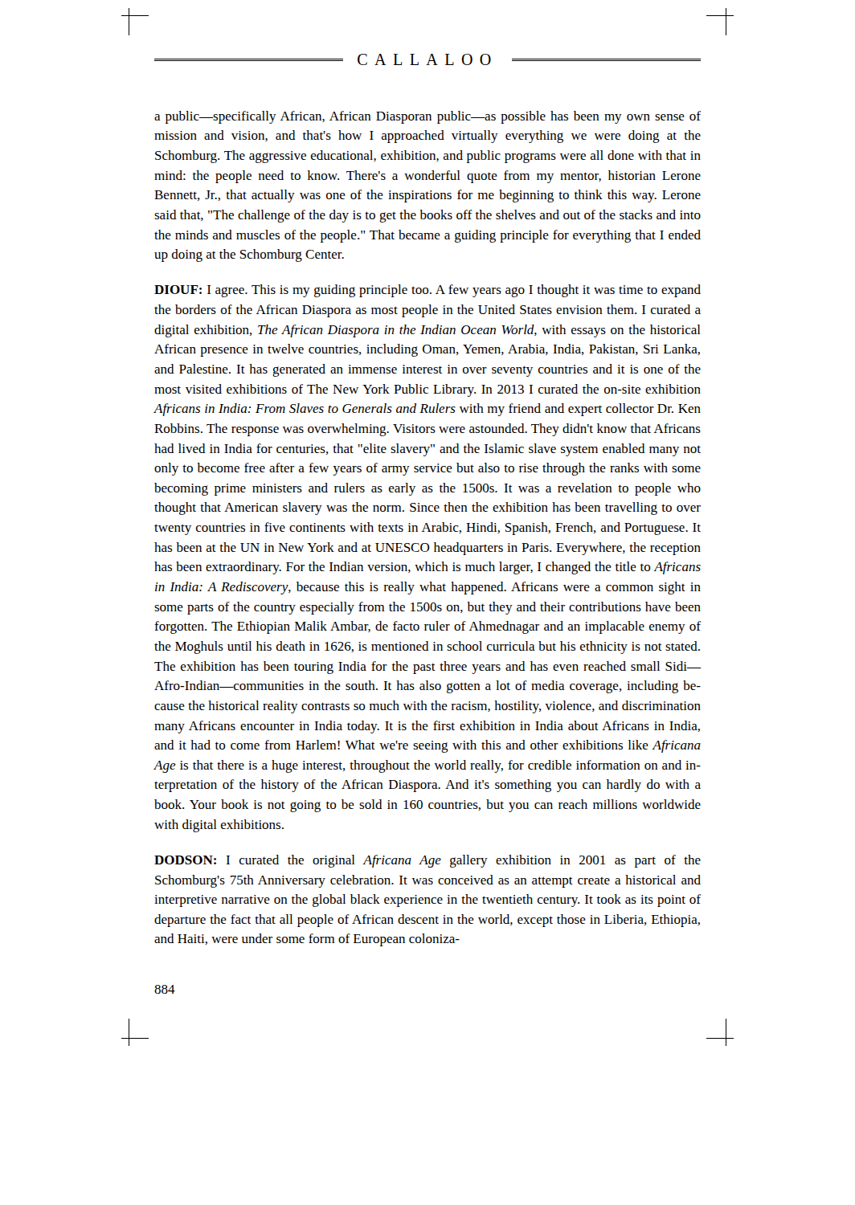CALLALOO
a public—specifically African, African Diasporan public—as possible has been my own sense of mission and vision, and that's how I approached virtually everything we were doing at the Schomburg. The aggressive educational, exhibition, and public programs were all done with that in mind: the people need to know. There's a wonderful quote from my mentor, historian Lerone Bennett, Jr., that actually was one of the inspirations for me beginning to think this way. Lerone said that, "The challenge of the day is to get the books off the shelves and out of the stacks and into the minds and muscles of the people." That became a guiding principle for everything that I ended up doing at the Schomburg Center.
DIOUF: I agree. This is my guiding principle too. A few years ago I thought it was time to expand the borders of the African Diaspora as most people in the United States envision them. I curated a digital exhibition, The African Diaspora in the Indian Ocean World, with essays on the historical African presence in twelve countries, including Oman, Yemen, Arabia, India, Pakistan, Sri Lanka, and Palestine. It has generated an immense interest in over seventy countries and it is one of the most visited exhibitions of The New York Public Library. In 2013 I curated the on-site exhibition Africans in India: From Slaves to Generals and Rulers with my friend and expert collector Dr. Ken Robbins. The response was overwhelming. Visitors were astounded. They didn't know that Africans had lived in India for centuries, that "elite slavery" and the Islamic slave system enabled many not only to become free after a few years of army service but also to rise through the ranks with some becoming prime ministers and rulers as early as the 1500s. It was a revelation to people who thought that American slavery was the norm. Since then the exhibition has been travelling to over twenty countries in five continents with texts in Arabic, Hindi, Spanish, French, and Portuguese. It has been at the UN in New York and at UNESCO headquarters in Paris. Everywhere, the reception has been extraordinary. For the Indian version, which is much larger, I changed the title to Africans in India: A Rediscovery, because this is really what happened. Africans were a common sight in some parts of the country especially from the 1500s on, but they and their contributions have been forgotten. The Ethiopian Malik Ambar, de facto ruler of Ahmednagar and an implacable enemy of the Moghuls until his death in 1626, is mentioned in school curricula but his ethnicity is not stated. The exhibition has been touring India for the past three years and has even reached small Sidi—Afro-Indian—communities in the south. It has also gotten a lot of media coverage, including because the historical reality contrasts so much with the racism, hostility, violence, and discrimination many Africans encounter in India today. It is the first exhibition in India about Africans in India, and it had to come from Harlem! What we're seeing with this and other exhibitions like Africana Age is that there is a huge interest, throughout the world really, for credible information on and interpretation of the history of the African Diaspora. And it's something you can hardly do with a book. Your book is not going to be sold in 160 countries, but you can reach millions worldwide with digital exhibitions.
DODSON: I curated the original Africana Age gallery exhibition in 2001 as part of the Schomburg's 75th Anniversary celebration. It was conceived as an attempt create a historical and interpretive narrative on the global black experience in the twentieth century. It took as its point of departure the fact that all people of African descent in the world, except those in Liberia, Ethiopia, and Haiti, were under some form of European coloniza-
884